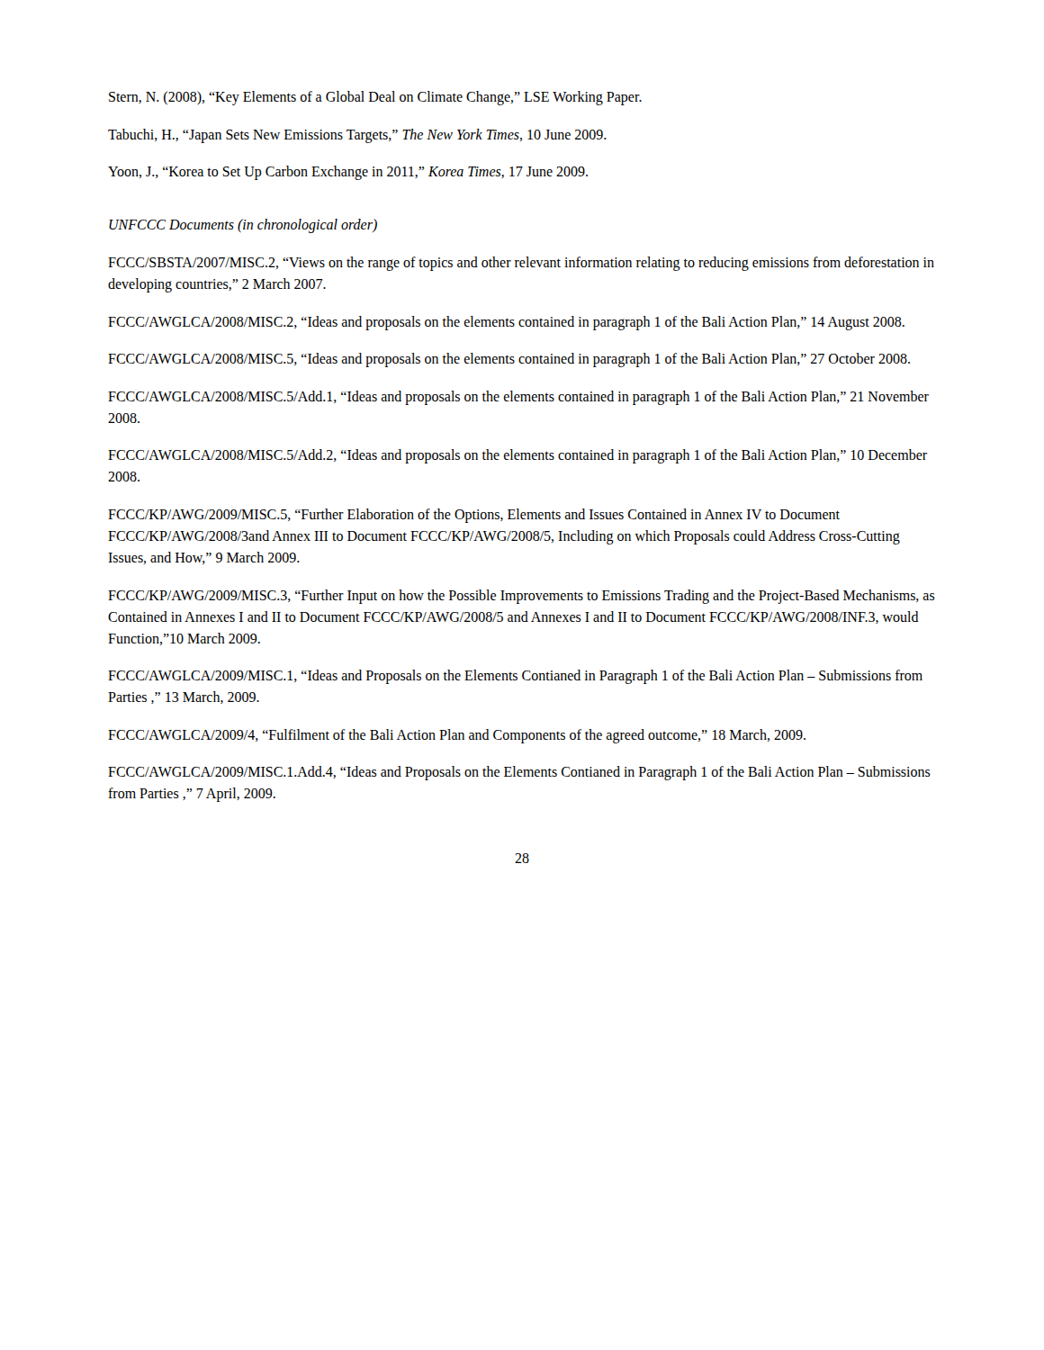Stern, N. (2008), “Key Elements of a Global Deal on Climate Change,” LSE Working Paper.
Tabuchi, H., “Japan Sets New Emissions Targets,” The New York Times, 10 June 2009.
Yoon, J., “Korea to Set Up Carbon Exchange in 2011,” Korea Times, 17 June 2009.
UNFCCC Documents (in chronological order)
FCCC/SBSTA/2007/MISC.2, “Views on the range of topics and other relevant information relating to reducing emissions from deforestation in developing countries,” 2 March 2007.
FCCC/AWGLCA/2008/MISC.2, “Ideas and proposals on the elements contained in paragraph 1 of the Bali Action Plan,” 14 August 2008.
FCCC/AWGLCA/2008/MISC.5, “Ideas and proposals on the elements contained in paragraph 1 of the Bali Action Plan,” 27 October 2008.
FCCC/AWGLCA/2008/MISC.5/Add.1, “Ideas and proposals on the elements contained in paragraph 1 of the Bali Action Plan,” 21 November 2008.
FCCC/AWGLCA/2008/MISC.5/Add.2, “Ideas and proposals on the elements contained in paragraph 1 of the Bali Action Plan,” 10 December 2008.
FCCC/KP/AWG/2009/MISC.5, “Further Elaboration of the Options, Elements and Issues Contained in Annex IV to Document FCCC/KP/AWG/2008/3and Annex III to Document FCCC/KP/AWG/2008/5, Including on which Proposals could Address Cross-Cutting Issues, and How,” 9 March 2009.
FCCC/KP/AWG/2009/MISC.3, “Further Input on how the Possible Improvements to Emissions Trading and the Project-Based Mechanisms, as Contained in Annexes I and II to Document FCCC/KP/AWG/2008/5 and Annexes I and II to Document FCCC/KP/AWG/2008/INF.3, would Function,”10 March 2009.
FCCC/AWGLCA/2009/MISC.1, “Ideas and Proposals on the Elements Contianed in Paragraph 1 of the Bali Action Plan – Submissions from Parties ,” 13 March, 2009.
FCCC/AWGLCA/2009/4, “Fulfilment of the Bali Action Plan and Components of the agreed outcome,” 18 March, 2009.
FCCC/AWGLCA/2009/MISC.1.Add.4, “Ideas and Proposals on the Elements Contianed in Paragraph 1 of the Bali Action Plan – Submissions from Parties ,” 7 April, 2009.
28